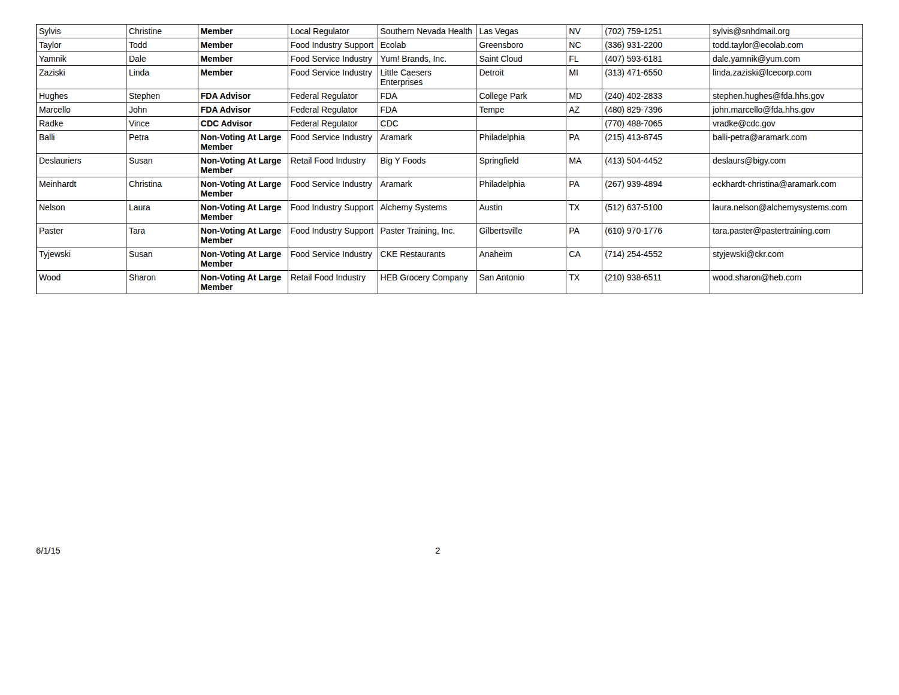| Sylvis | Christine | Member | Local Regulator | Southern Nevada Health | Las Vegas | NV | (702) 759-1251 | sylvis@snhdmail.org |
| Taylor | Todd | Member | Food Industry Support | Ecolab | Greensboro | NC | (336) 931-2200 | todd.taylor@ecolab.com |
| Yamnik | Dale | Member | Food Service Industry | Yum! Brands, Inc. | Saint Cloud | FL | (407) 593-6181 | dale.yamnik@yum.com |
| Zaziski | Linda | Member | Food Service Industry | Little Caesers Enterprises | Detroit | MI | (313) 471-6550 | linda.zaziski@lcecorp.com |
| Hughes | Stephen | FDA Advisor | Federal Regulator | FDA | College Park | MD | (240) 402-2833 | stephen.hughes@fda.hhs.gov |
| Marcello | John | FDA Advisor | Federal Regulator | FDA | Tempe | AZ | (480) 829-7396 | john.marcello@fda.hhs.gov |
| Radke | Vince | CDC Advisor | Federal Regulator | CDC | | | (770) 488-7065 | vradke@cdc.gov |
| Balli | Petra | Non-Voting At Large Member | Food Service Industry | Aramark | Philadelphia | PA | (215) 413-8745 | balli-petra@aramark.com |
| Deslauriers | Susan | Non-Voting At Large Member | Retail Food Industry | Big Y Foods | Springfield | MA | (413) 504-4452 | deslaurs@bigy.com |
| Meinhardt | Christina | Non-Voting At Large Member | Food Service Industry | Aramark | Philadelphia | PA | (267) 939-4894 | eckhardt-christina@aramark.com |
| Nelson | Laura | Non-Voting At Large Member | Food Industry Support | Alchemy Systems | Austin | TX | (512) 637-5100 | laura.nelson@alchemysystems.com |
| Paster | Tara | Non-Voting At Large Member | Food Industry Support | Paster Training, Inc. | Gilbertsville | PA | (610) 970-1776 | tara.paster@pastertraining.com |
| Tyjewski | Susan | Non-Voting At Large Member | Food Service Industry | CKE Restaurants | Anaheim | CA | (714) 254-4552 | styjewski@ckr.com |
| Wood | Sharon | Non-Voting At Large Member | Retail Food Industry | HEB Grocery Company | San Antonio | TX | (210) 938-6511 | wood.sharon@heb.com |
6/1/15
2